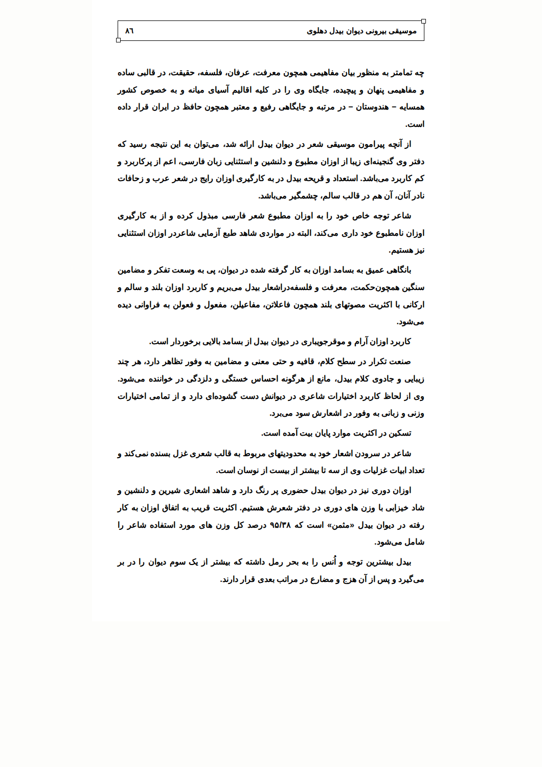موسیقی بیرونی دیوان بیدل دهلوی ۸٦
چه تمامتر به منظور بیان مفاهیمی همچون معرفت، عرفان، فلسفه، حقیقت، در قالبی ساده و مفاهیمی پنهان و پیچیده، جایگاه وی را در کلیه اقالیم آسیای میانه و به خصوص کشور همسایه – هندوستان – در مرتبه و جایگاهی رفیع و معتبر همچون حافظ در ایران قرار داده است.
از آنچه پیرامون موسیقی شعر در دیوان بیدل ارائه شد، می‌توان به این نتیجه رسید که دفتر وی گنجینه‌ای زیبا از اوزان مطبوع و دلنشین و استثنایی زبان فارسی، اعم از پرکاربرد و کم کاربرد می‌باشد. استعداد و قریحه بیدل در به کارگیری اوزان رایج در شعر عرب و زحافات نادر آنان، آن هم در قالب سالم، چشمگیر می‌باشد.
شاعر توجه خاص خود را به اوزان مطبوع شعر فارسی مبذول کرده و از به کارگیری اوزان نامطبوع خود داری می‌کند، البته در مواردی شاهد طبع آزمایی شاعردر اوزان استثنایی نیز هستیم.
بانگاهی عمیق به بسامد اوزان به کار گرفته شده در دیوان، پی به وسعت تفکر و مضامین سنگین همچون‌حکمت، معرفت و فلسفه‌دراشعار بیدل می‌بریم و کاربرد اوزان بلند و سالم و ارکانی با اکثریت مصوتهای بلند همچون فاعلاتن، مفاعیلن، مفعول و فعولن به فراوانی دیده می‌شود.
کاربرد اوزان آرام و موقرجویباری در دیوان بیدل از بسامد بالایی برخوردار است.
صنعت تکرار در سطح کلام، قافیه و حتی معنی و مضامین به وفور تظاهر دارد، هر چند زیبایی و جادوی کلام بیدل، مانع از هرگونه احساس خستگی و دلزدگی در خواننده می‌شود. وی از لحاظ کاربرد اختیارات شاعری در دیوانش دست گشوده‌ای دارد و از تمامی اختیارات وزنی و زبانی به وفور در اشعارش سود می‌برد.
تسکین در اکثریت موارد پایان بیت آمده است.
شاعر در سرودن اشعار خود به محدودیتهای مربوط به قالب شعری غزل بسنده نمی‌کند و تعداد ابیات غزلیات وی از سه تا بیشتر از بیست از نوسان است.
اوزان دوری نیز در دیوان بیدل حضوری پر رنگ دارد و شاهد اشعاری شیرین و دلنشین و شاد خیزابی با وزن های دوری در دفتر شعرش هستیم. اکثریت قریب به اتفاق اوزان به کار رفته در دیوان بیدل «مثمن» است که ۹۵/۳۸ درصد کل وزن های مورد استفاده شاعر را شامل می‌شود.
بیدل بیشترین توجه و اُنس را به بحر رمل داشته که بیشتر از یک سوم دیوان را در بر می‌گیرد و پس از آن هزج و مضارع در مراتب بعدی قرار دارند.